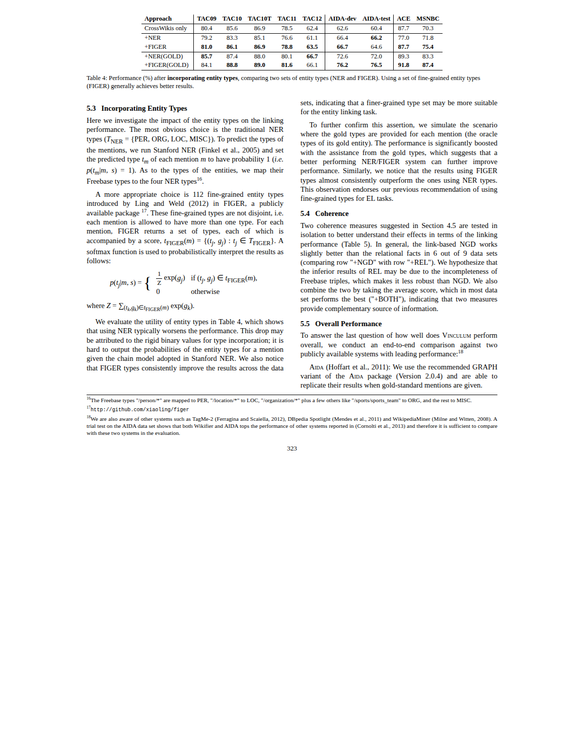| Approach | TAC09 | TAC10 | TAC10T | TAC11 | TAC12 | AIDA-dev | AIDA-test | ACE | MSNBC |
| --- | --- | --- | --- | --- | --- | --- | --- | --- | --- |
| CrossWikis only | 80.4 | 85.6 | 86.9 | 78.5 | 62.4 | 62.6 | 60.4 | 87.7 | 70.3 |
| +NER | 79.2 | 83.3 | 85.1 | 76.6 | 61.1 | 66.4 | 66.2 | 77.0 | 71.8 |
| +FIGER | 81.0 | 86.1 | 86.9 | 78.8 | 63.5 | 66.7 | 64.6 | 87.7 | 75.4 |
| +NER(GOLD) | 85.7 | 87.4 | 88.0 | 80.1 | 66.7 | 72.6 | 72.0 | 89.3 | 83.3 |
| +FIGER(GOLD) | 84.1 | 88.8 | 89.0 | 81.6 | 66.1 | 76.2 | 76.5 | 91.8 | 87.4 |
Table 4: Performance (%) after incorporating entity types, comparing two sets of entity types (NER and FIGER). Using a set of fine-grained entity types (FIGER) generally achieves better results.
5.3 Incorporating Entity Types
Here we investigate the impact of the entity types on the linking performance. The most obvious choice is the traditional NER types (TNER = {PER, ORG, LOC, MISC}). To predict the types of the mentions, we run Stanford NER (Finkel et al., 2005) and set the predicted type tm of each mention m to have probability 1 (i.e. p(tm|m, s) = 1). As to the types of the entities, we map their Freebase types to the four NER types16.
A more appropriate choice is 112 fine-grained entity types introduced by Ling and Weld (2012) in FIGER, a publicly available package 17. These fine-grained types are not disjoint, i.e. each mention is allowed to have more than one type. For each mention, FIGER returns a set of types, each of which is accompanied by a score, tFIGER(m) = {(tj, gj) : tj ∈ TFIGER}. A softmax function is used to probabilistically interpret the results as follows:
p(tj|m, s) = { 1 Z exp(gj) if (tj, gj) ∈ tFIGER(m), 0 otherwise
where Z = ∑(tk,gk)∈tFIGER(m) exp(gk).
We evaluate the utility of entity types in Table 4, which shows that using NER typically worsens the performance. This drop may be attributed to the rigid binary values for type incorporation; it is hard to output the probabilities of the entity types for a mention given the chain model adopted in Stanford NER. We also notice that FIGER types consistently improve the results across the data sets, indicating that a finer-grained type set may be more suitable for the entity linking task.
To further confirm this assertion, we simulate the scenario where the gold types are provided for each mention (the oracle types of its gold entity). The performance is significantly boosted with the assistance from the gold types, which suggests that a better performing NER/FIGER system can further improve performance. Similarly, we notice that the results using FIGER types almost consistently outperform the ones using NER types. This observation endorses our previous recommendation of using fine-grained types for EL tasks.
5.4 Coherence
Two coherence measures suggested in Section 4.5 are tested in isolation to better understand their effects in terms of the linking performance (Table 5). In general, the link-based NGD works slightly better than the relational facts in 6 out of 9 data sets (comparing row "+NGD" with row "+REL"). We hypothesize that the inferior results of REL may be due to the incompleteness of Freebase triples, which makes it less robust than NGD. We also combine the two by taking the average score, which in most data set performs the best ("+BOTH"), indicating that two measures provide complementary source of information.
5.5 Overall Performance
To answer the last question of how well does Vinculum perform overall, we conduct an end-to-end comparison against two publicly available systems with leading performance:18
Aida (Hoffart et al., 2011): We use the recommended GRAPH variant of the Aida package (Version 2.0.4) and are able to replicate their results when gold-standard mentions are given.
16The Freebase types "/person/*" are mapped to PER, "/location/*" to LOC, "/organization/*" plus a few others like "/sports/sports_team" to ORG, and the rest to MISC.
17http://github.com/xiaoling/figer
18We are also aware of other systems such as TagMe-2 (Ferragina and Scaiella, 2012), DBpedia Spotlight (Mendes et al., 2011) and WikipediaMiner (Milne and Witten, 2008). A trial test on the AIDA data set shows that both Wikifier and AIDA tops the performance of other systems reported in (Cornolti et al., 2013) and therefore it is sufficient to compare with these two systems in the evaluation.
323